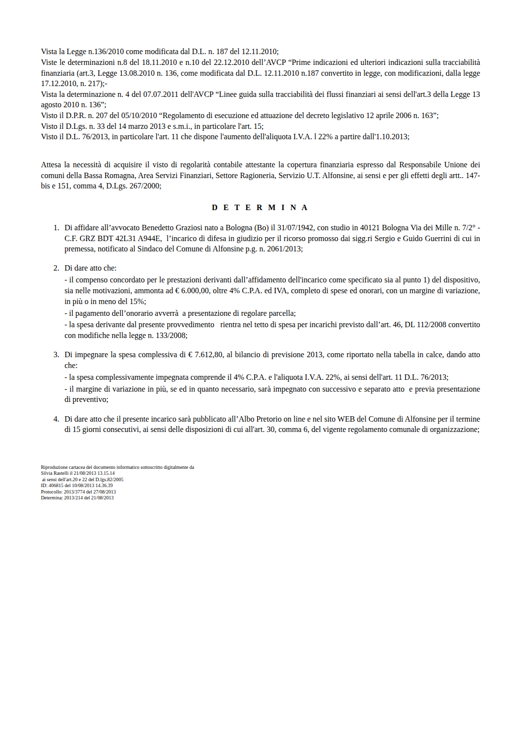Vista la Legge n.136/2010 come modificata dal D.L. n. 187 del 12.11.2010;
Viste le determinazioni n.8 del 18.11.2010 e n.10 del 22.12.2010 dell’AVCP “Prime indicazioni ed ulteriori indicazioni sulla tracciabilità finanziaria (art.3, Legge 13.08.2010 n. 136, come modificata dal D.L. 12.11.2010 n.187 convertito in legge, con modificazioni, dalla legge 17.12.2010, n. 217);-
Vista la determinazione n. 4 del 07.07.2011 dell'AVCP “Linee guida sulla tracciabilità dei flussi finanziari ai sensi dell'art.3 della Legge 13 agosto 2010 n. 136”;
Visto il D.P.R. n. 207 del 05/10/2010 “Regolamento di esecuzione ed attuazione del decreto legislativo 12 aprile 2006 n. 163”;
Visto il D.Lgs. n. 33 del 14 marzo 2013 e s.m.i., in particolare l'art. 15;
Visto il D.L. 76/2013, in particolare l'art. 11 che dispone l'aumento dell'aliquota I.V.A. l 22% a partire dall'1.10.2013;
Attesa la necessità di acquisire il visto di regolarità contabile attestante la copertura finanziaria espresso dal Responsabile Unione dei comuni della Bassa Romagna, Area Servizi Finanziari, Settore Ragioneria, Servizio U.T. Alfonsine, ai sensi e per gli effetti degli artt.. 147-bis e 151, comma 4, D.Lgs. 267/2000;
D E T E R M I N A
Di affidare all’avvocato Benedetto Graziosi nato a Bologna (Bo) il 31/07/1942, con studio in 40121 Bologna Via dei Mille n. 7/2° - C.F. GRZ BDT 42L31 A944E, l’incarico di difesa in giudizio per il ricorso promosso dai sigg.ri Sergio e Guido Guerrini di cui in premessa, notificato al Sindaco del Comune di Alfonsine p.g. n. 2061/2013;
Di dare atto che:
- il compenso concordato per le prestazioni derivanti dall’affidamento dell'incarico come specificato sia al punto 1) del dispositivo, sia nelle motivazioni, ammonta ad € 6.000,00, oltre 4% C.P.A. ed IVA, completo di spese ed onorari, con un margine di variazione, in più o in meno del 15%;
- il pagamento dell’onorario avverrà a presentazione di regolare parcella;
- la spesa derivante dal presente provvedimento rientra nel tetto di spesa per incarichi previsto dall’art. 46, DL 112/2008 convertito con modifiche nella legge n. 133/2008;
Di impegnare la spesa complessiva di € 7.612,80, al bilancio di previsione 2013, come riportato nella tabella in calce, dando atto che:
- la spesa complessivamente impegnata comprende il 4% C.P.A. e l'aliquota I.V.A. 22%, ai sensi dell'art. 11 D.L. 76/2013;
- il margine di variazione in più, se ed in quanto necessario, sarà impegnato con successivo e separato atto e previa presentazione di preventivo;
Di dare atto che il presente incarico sarà pubblicato all’Albo Pretorio on line e nel sito WEB del Comune di Alfonsine per il termine di 15 giorni consecutivi, ai sensi delle disposizioni di cui all'art. 30, comma 6, del vigente regolamento comunale di organizzazione;
Riproduzione cartacea del documento informatico sottoscritto digitalmente da
Silvia Rastelli il 21/08/2013 13.15.14
ai sensi dell'art.20 e 22 del D.lgs.82/2005
ID: 406815 del 10/08/2013 14.36.39
Protocollo: 2013/3774 del 27/08/2013
Determina: 2013/214 del 21/08/2013